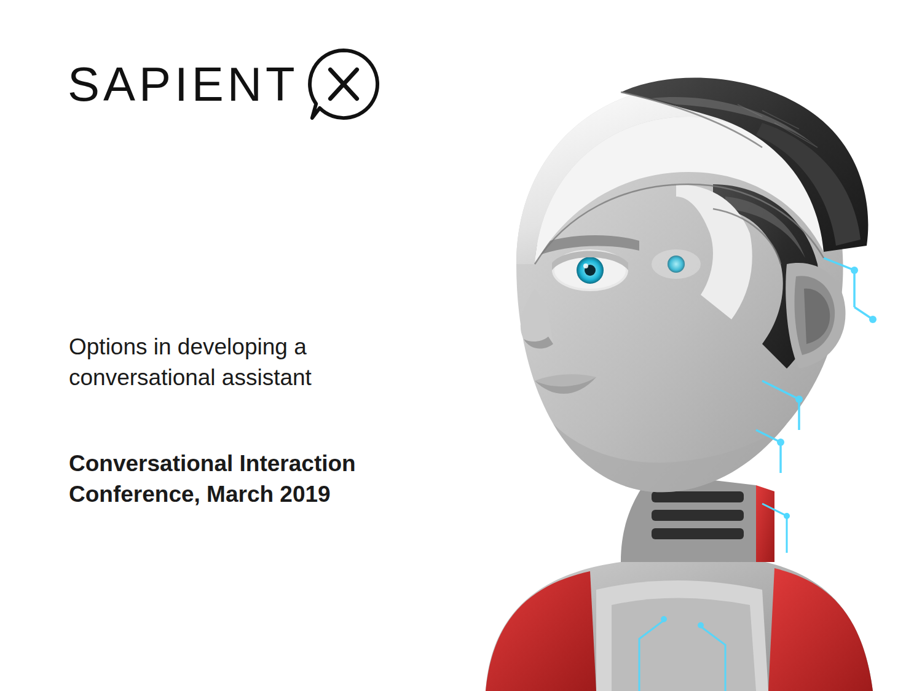SAPIENT
Options in developing a
conversational assistant
Conversational Interaction
Conference, March 2019